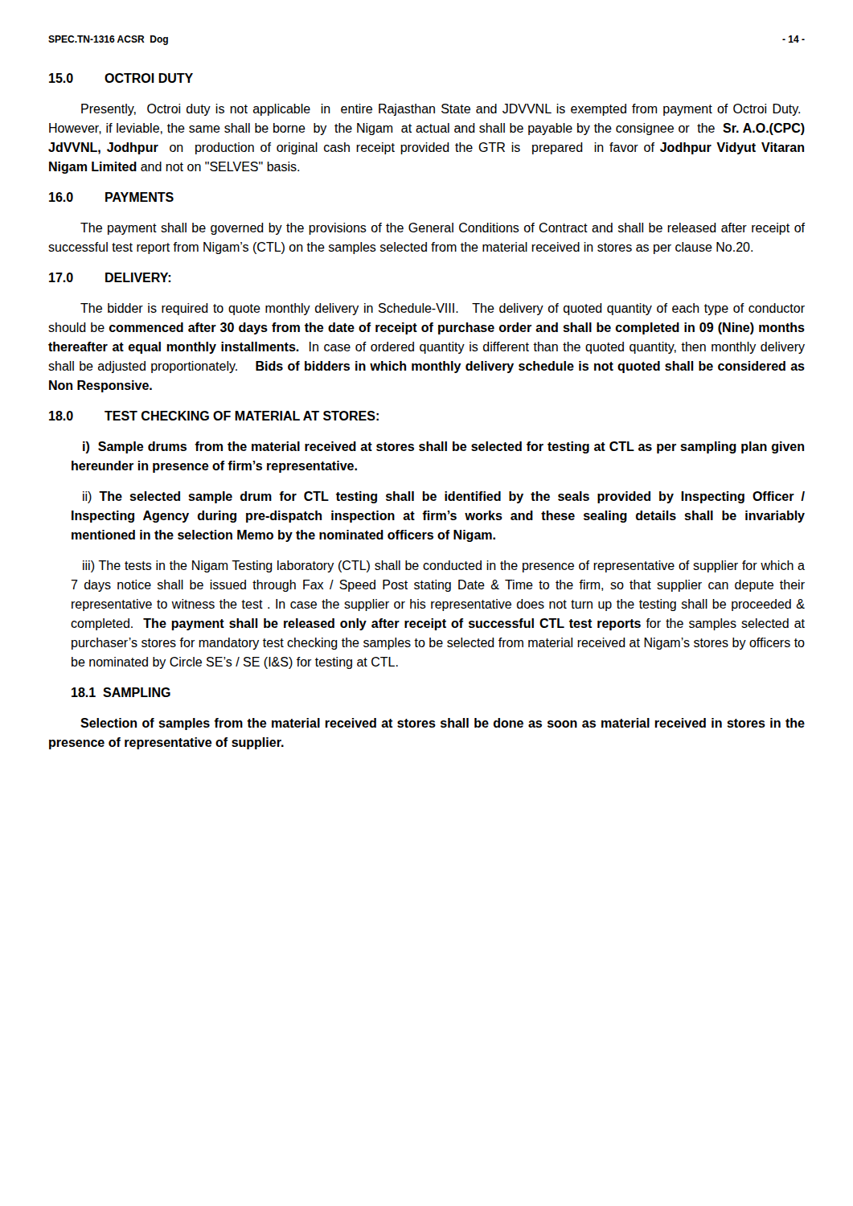SPEC.TN-1316 ACSR Dog - 14 -
15.0 OCTROI DUTY
Presently, Octroi duty is not applicable in entire Rajasthan State and JDVVNL is exempted from payment of Octroi Duty. However, if leviable, the same shall be borne by the Nigam at actual and shall be payable by the consignee or the Sr. A.O.(CPC) JdVVNL, Jodhpur on production of original cash receipt provided the GTR is prepared in favor of Jodhpur Vidyut Vitaran Nigam Limited and not on "SELVES" basis.
16.0 PAYMENTS
The payment shall be governed by the provisions of the General Conditions of Contract and shall be released after receipt of successful test report from Nigam’s (CTL) on the samples selected from the material received in stores as per clause No.20.
17.0 DELIVERY:
The bidder is required to quote monthly delivery in Schedule-VIII. The delivery of quoted quantity of each type of conductor should be commenced after 30 days from the date of receipt of purchase order and shall be completed in 09 (Nine) months thereafter at equal monthly installments. In case of ordered quantity is different than the quoted quantity, then monthly delivery shall be adjusted proportionately. Bids of bidders in which monthly delivery schedule is not quoted shall be considered as Non Responsive.
18.0 TEST CHECKING OF MATERIAL AT STORES:
i) Sample drums from the material received at stores shall be selected for testing at CTL as per sampling plan given hereunder in presence of firm’s representative.
ii) The selected sample drum for CTL testing shall be identified by the seals provided by Inspecting Officer / Inspecting Agency during pre-dispatch inspection at firm’s works and these sealing details shall be invariably mentioned in the selection Memo by the nominated officers of Nigam.
iii) The tests in the Nigam Testing laboratory (CTL) shall be conducted in the presence of representative of supplier for which a 7 days notice shall be issued through Fax / Speed Post stating Date & Time to the firm, so that supplier can depute their representative to witness the test . In case the supplier or his representative does not turn up the testing shall be proceeded & completed. The payment shall be released only after receipt of successful CTL test reports for the samples selected at purchaser’s stores for mandatory test checking the samples to be selected from material received at Nigam’s stores by officers to be nominated by Circle SE’s / SE (I&S) for testing at CTL.
18.1 SAMPLING
Selection of samples from the material received at stores shall be done as soon as material received in stores in the presence of representative of supplier.